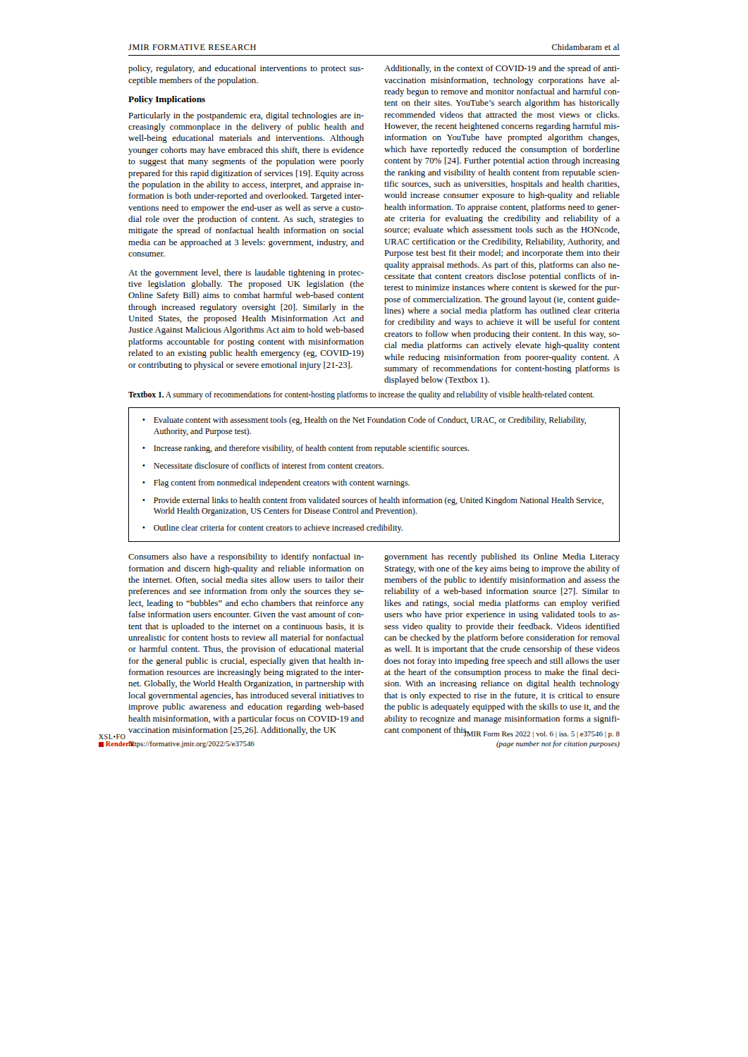JMIR FORMATIVE RESEARCH
Chidambaram et al
policy, regulatory, and educational interventions to protect susceptible members of the population.
Policy Implications
Particularly in the postpandemic era, digital technologies are increasingly commonplace in the delivery of public health and well-being educational materials and interventions. Although younger cohorts may have embraced this shift, there is evidence to suggest that many segments of the population were poorly prepared for this rapid digitization of services [19]. Equity across the population in the ability to access, interpret, and appraise information is both under-reported and overlooked. Targeted interventions need to empower the end-user as well as serve a custodial role over the production of content. As such, strategies to mitigate the spread of nonfactual health information on social media can be approached at 3 levels: government, industry, and consumer.
At the government level, there is laudable tightening in protective legislation globally. The proposed UK legislation (the Online Safety Bill) aims to combat harmful web-based content through increased regulatory oversight [20]. Similarly in the United States, the proposed Health Misinformation Act and Justice Against Malicious Algorithms Act aim to hold web-based platforms accountable for posting content with misinformation related to an existing public health emergency (eg, COVID-19) or contributing to physical or severe emotional injury [21-23].
Additionally, in the context of COVID-19 and the spread of anti-vaccination misinformation, technology corporations have already begun to remove and monitor nonfactual and harmful content on their sites. YouTube’s search algorithm has historically recommended videos that attracted the most views or clicks. However, the recent heightened concerns regarding harmful misinformation on YouTube have prompted algorithm changes, which have reportedly reduced the consumption of borderline content by 70% [24]. Further potential action through increasing the ranking and visibility of health content from reputable scientific sources, such as universities, hospitals and health charities, would increase consumer exposure to high-quality and reliable health information. To appraise content, platforms need to generate criteria for evaluating the credibility and reliability of a source; evaluate which assessment tools such as the HONcode, URAC certification or the Credibility, Reliability, Authority, and Purpose test best fit their model; and incorporate them into their quality appraisal methods. As part of this, platforms can also necessitate that content creators disclose potential conflicts of interest to minimize instances where content is skewed for the purpose of commercialization. The ground layout (ie, content guidelines) where a social media platform has outlined clear criteria for credibility and ways to achieve it will be useful for content creators to follow when producing their content. In this way, social media platforms can actively elevate high-quality content while reducing misinformation from poorer-quality content. A summary of recommendations for content-hosting platforms is displayed below (Textbox 1).
Textbox 1. A summary of recommendations for content-hosting platforms to increase the quality and reliability of visible health-related content.
Evaluate content with assessment tools (eg, Health on the Net Foundation Code of Conduct, URAC, or Credibility, Reliability, Authority, and Purpose test).
Increase ranking, and therefore visibility, of health content from reputable scientific sources.
Necessitate disclosure of conflicts of interest from content creators.
Flag content from nonmedical independent creators with content warnings.
Provide external links to health content from validated sources of health information (eg, United Kingdom National Health Service, World Health Organization, US Centers for Disease Control and Prevention).
Outline clear criteria for content creators to achieve increased credibility.
Consumers also have a responsibility to identify nonfactual information and discern high-quality and reliable information on the internet. Often, social media sites allow users to tailor their preferences and see information from only the sources they select, leading to “bubbles” and echo chambers that reinforce any false information users encounter. Given the vast amount of content that is uploaded to the internet on a continuous basis, it is unrealistic for content hosts to review all material for nonfactual or harmful content. Thus, the provision of educational material for the general public is crucial, especially given that health information resources are increasingly being migrated to the internet. Globally, the World Health Organization, in partnership with local governmental agencies, has introduced several initiatives to improve public awareness and education regarding web-based health misinformation, with a particular focus on COVID-19 and vaccination misinformation [25,26]. Additionally, the UK
government has recently published its Online Media Literacy Strategy, with one of the key aims being to improve the ability of members of the public to identify misinformation and assess the reliability of a web-based information source [27]. Similar to likes and ratings, social media platforms can employ verified users who have prior experience in using validated tools to assess video quality to provide their feedback. Videos identified can be checked by the platform before consideration for removal as well. It is important that the crude censorship of these videos does not foray into impeding free speech and still allows the user at the heart of the consumption process to make the final decision. With an increasing reliance on digital health technology that is only expected to rise in the future, it is critical to ensure the public is adequately equipped with the skills to use it, and the ability to recognize and manage misinformation forms a significant component of this.
XSL•FO
RenderX
https://formative.jmir.org/2022/5/e37546
JMIR Form Res 2022 | vol. 6 | iss. 5 | e37546 | p. 8
(page number not for citation purposes)